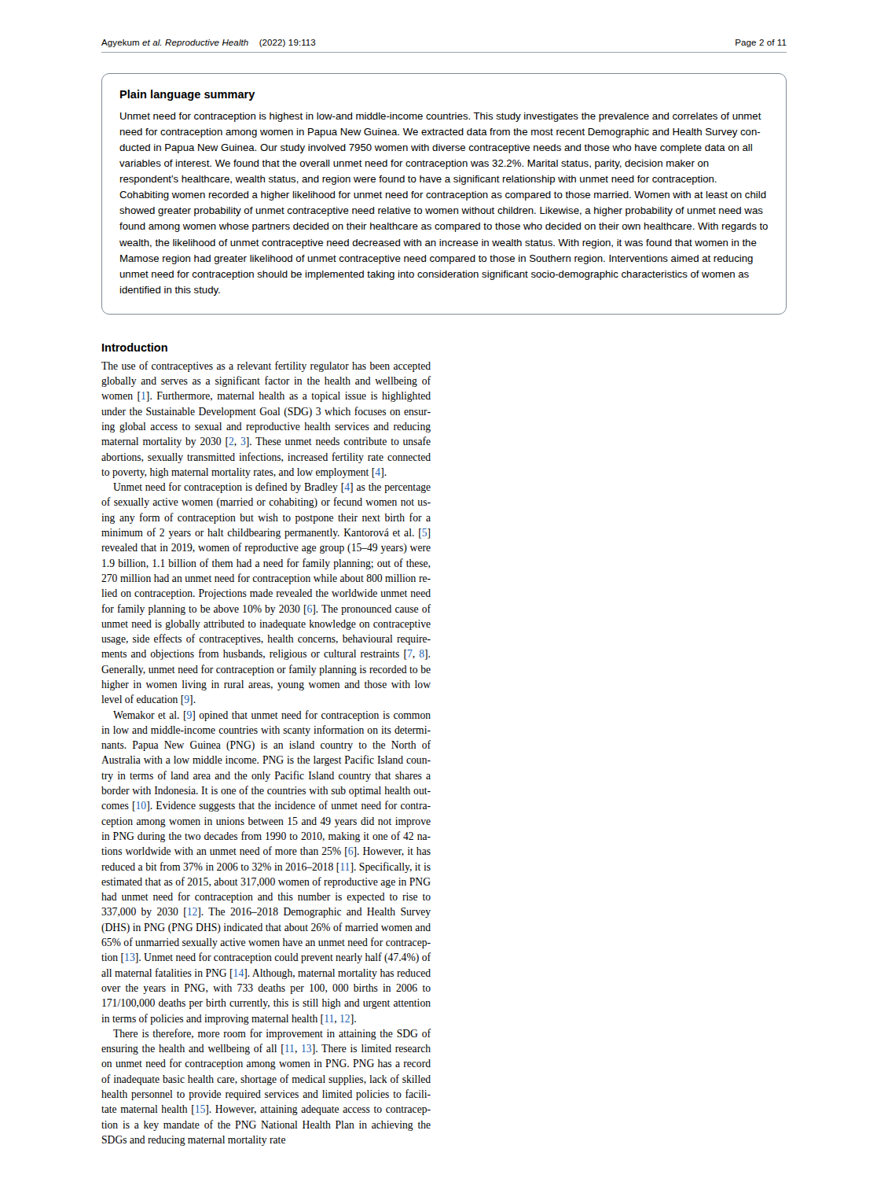Agyekum et al. Reproductive Health (2022) 19:113
Page 2 of 11
Plain language summary
Unmet need for contraception is highest in low-and middle-income countries. This study investigates the prevalence and correlates of unmet need for contraception among women in Papua New Guinea. We extracted data from the most recent Demographic and Health Survey conducted in Papua New Guinea. Our study involved 7950 women with diverse contraceptive needs and those who have complete data on all variables of interest. We found that the overall unmet need for contraception was 32.2%. Marital status, parity, decision maker on respondent's healthcare, wealth status, and region were found to have a significant relationship with unmet need for contraception. Cohabiting women recorded a higher likelihood for unmet need for contraception as compared to those married. Women with at least on child showed greater probability of unmet contraceptive need relative to women without children. Likewise, a higher probability of unmet need was found among women whose partners decided on their healthcare as compared to those who decided on their own healthcare. With regards to wealth, the likelihood of unmet contraceptive need decreased with an increase in wealth status. With region, it was found that women in the Mamose region had greater likelihood of unmet contraceptive need compared to those in Southern region. Interventions aimed at reducing unmet need for contraception should be implemented taking into consideration significant socio-demographic characteristics of women as identified in this study.
Introduction
The use of contraceptives as a relevant fertility regulator has been accepted globally and serves as a significant factor in the health and wellbeing of women [1]. Furthermore, maternal health as a topical issue is highlighted under the Sustainable Development Goal (SDG) 3 which focuses on ensuring global access to sexual and reproductive health services and reducing maternal mortality by 2030 [2, 3]. These unmet needs contribute to unsafe abortions, sexually transmitted infections, increased fertility rate connected to poverty, high maternal mortality rates, and low employment [4].
Unmet need for contraception is defined by Bradley [4] as the percentage of sexually active women (married or cohabiting) or fecund women not using any form of contraception but wish to postpone their next birth for a minimum of 2 years or halt childbearing permanently. Kantorová et al. [5] revealed that in 2019, women of reproductive age group (15–49 years) were 1.9 billion, 1.1 billion of them had a need for family planning; out of these, 270 million had an unmet need for contraception while about 800 million relied on contraception. Projections made revealed the worldwide unmet need for family planning to be above 10% by 2030 [6]. The pronounced cause of unmet need is globally attributed to inadequate knowledge on contraceptive usage, side effects of contraceptives, health concerns, behavioural requirements and objections from husbands, religious or cultural restraints [7, 8]. Generally, unmet need for contraception or family planning is recorded to be higher in women living in rural areas, young women and those with low level of education [9].
Wemakor et al. [9] opined that unmet need for contraception is common in low and middle-income countries with scanty information on its determinants. Papua New Guinea (PNG) is an island country to the North of Australia with a low middle income. PNG is the largest Pacific Island country in terms of land area and the only Pacific Island country that shares a border with Indonesia. It is one of the countries with sub optimal health outcomes [10]. Evidence suggests that the incidence of unmet need for contraception among women in unions between 15 and 49 years did not improve in PNG during the two decades from 1990 to 2010, making it one of 42 nations worldwide with an unmet need of more than 25% [6]. However, it has reduced a bit from 37% in 2006 to 32% in 2016–2018 [11]. Specifically, it is estimated that as of 2015, about 317,000 women of reproductive age in PNG had unmet need for contraception and this number is expected to rise to 337,000 by 2030 [12]. The 2016–2018 Demographic and Health Survey (DHS) in PNG (PNG DHS) indicated that about 26% of married women and 65% of unmarried sexually active women have an unmet need for contraception [13]. Unmet need for contraception could prevent nearly half (47.4%) of all maternal fatalities in PNG [14]. Although, maternal mortality has reduced over the years in PNG, with 733 deaths per 100, 000 births in 2006 to 171/100,000 deaths per birth currently, this is still high and urgent attention in terms of policies and improving maternal health [11, 12].
There is therefore, more room for improvement in attaining the SDG of ensuring the health and wellbeing of all [11, 13]. There is limited research on unmet need for contraception among women in PNG. PNG has a record of inadequate basic health care, shortage of medical supplies, lack of skilled health personnel to provide required services and limited policies to facilitate maternal health [15]. However, attaining adequate access to contraception is a key mandate of the PNG National Health Plan in achieving the SDGs and reducing maternal mortality rate